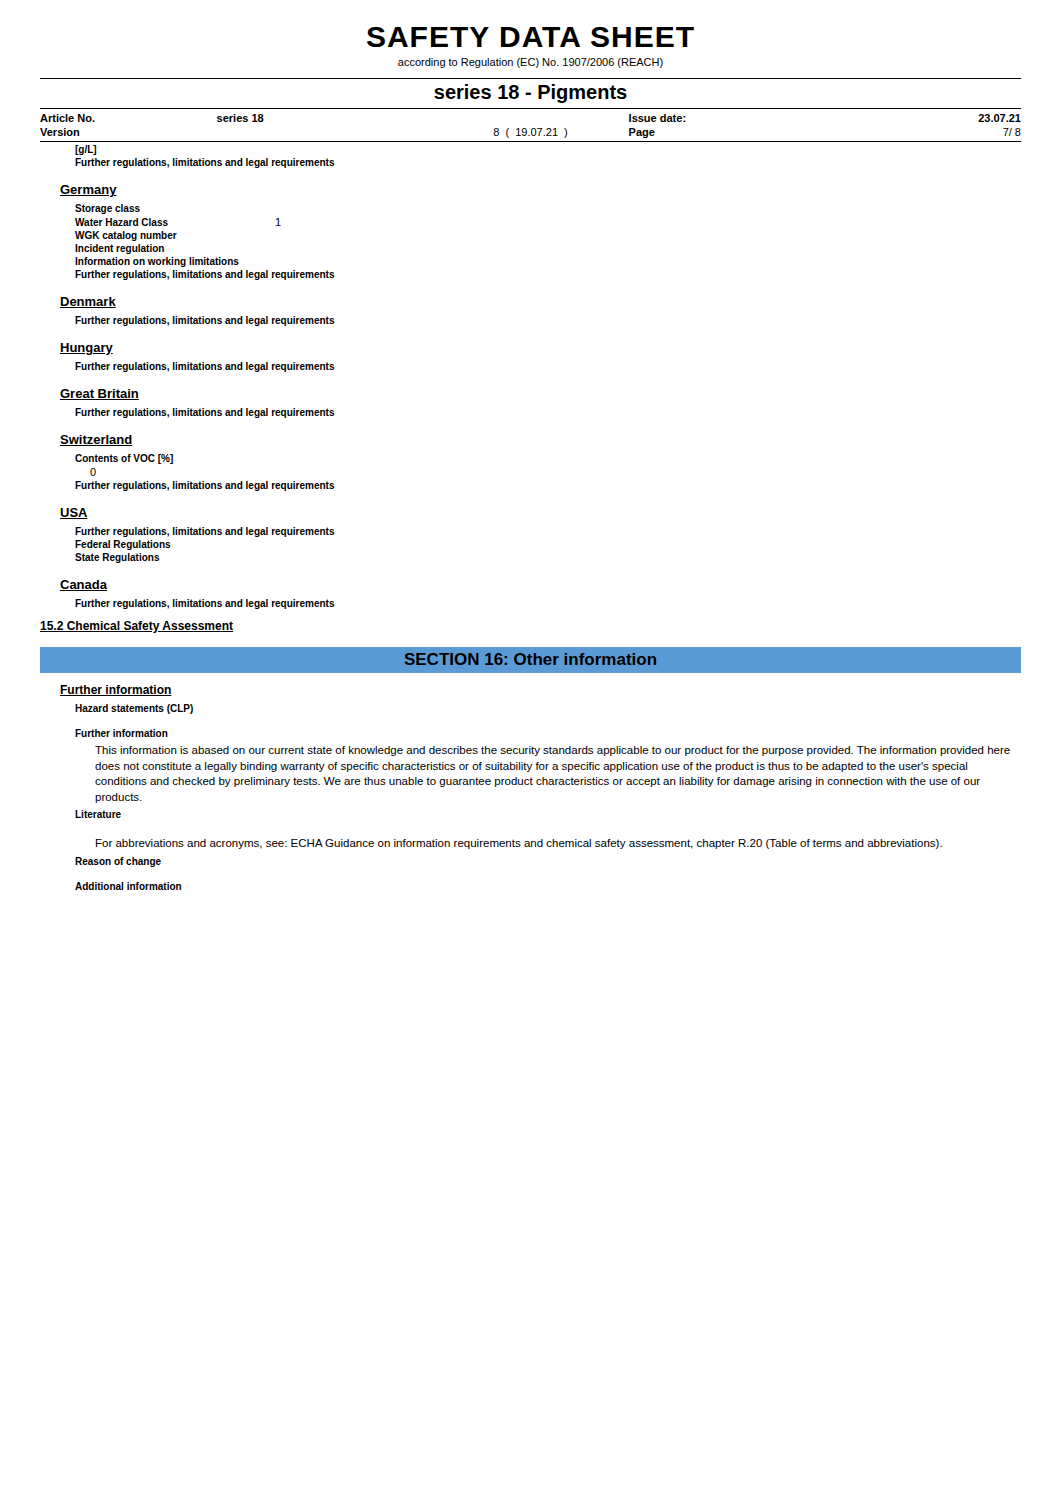SAFETY DATA SHEET
according to Regulation (EC) No. 1907/2006 (REACH)
series 18 - Pigments
| Article No. | series 18 | | Issue date: | 23.07.21 |
| Version | | 8 ( 19.07.21 ) | Page | 7/ 8 |
[g/L]
Further regulations, limitations and legal requirements
Germany
Storage class
Water Hazard Class 1
WGK catalog number
Incident regulation
Information on working limitations
Further regulations, limitations and legal requirements
Denmark
Further regulations, limitations and legal requirements
Hungary
Further regulations, limitations and legal requirements
Great Britain
Further regulations, limitations and legal requirements
Switzerland
Contents of VOC [%]
0
Further regulations, limitations and legal requirements
USA
Further regulations, limitations and legal requirements
Federal Regulations
State Regulations
Canada
Further regulations, limitations and legal requirements
15.2 Chemical Safety Assessment
SECTION 16: Other information
Further information
Hazard statements (CLP)
Further information
This information is abased on our current state of knowledge and describes the security standards applicable to our product for the purpose provided. The information provided here does not constitute a legally binding warranty of specific characteristics or of suitability for a specific application use of the product is thus to be adapted to the user's special conditions and checked by preliminary tests. We are thus unable to guarantee product characteristics or accept an liability for damage arising in connection with the use of our products.
Literature
For abbreviations and acronyms, see: ECHA Guidance on information requirements and chemical safety assessment, chapter R.20 (Table of terms and abbreviations).
Reason of change
Additional information